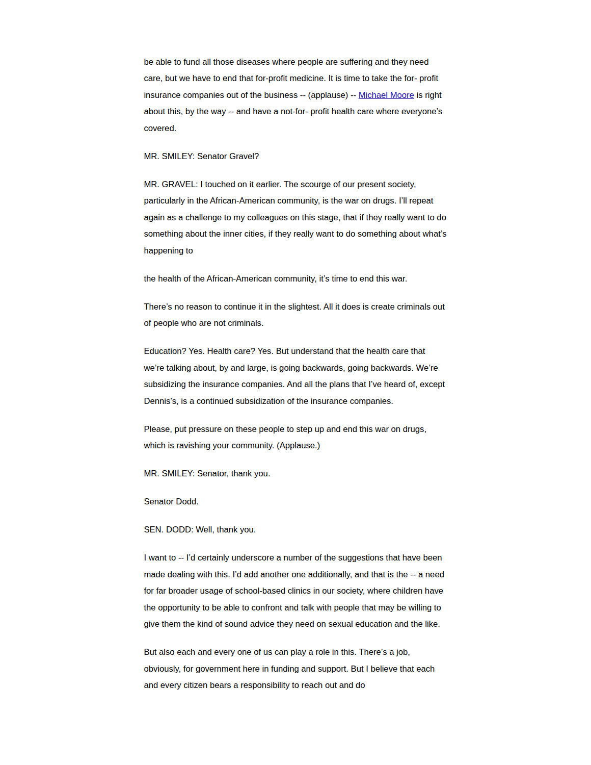be able to fund all those diseases where people are suffering and they need care, but we have to end that for-profit medicine. It is time to take the for- profit insurance companies out of the business -- (applause) -- Michael Moore is right about this, by the way -- and have a not-for- profit health care where everyone’s covered.
MR. SMILEY: Senator Gravel?
MR. GRAVEL: I touched on it earlier. The scourge of our present society, particularly in the African-American community, is the war on drugs. I’ll repeat again as a challenge to my colleagues on this stage, that if they really want to do something about the inner cities, if they really want to do something about what’s happening to
the health of the African-American community, it’s time to end this war.
There’s no reason to continue it in the slightest. All it does is create criminals out of people who are not criminals.
Education? Yes. Health care? Yes. But understand that the health care that we’re talking about, by and large, is going backwards, going backwards. We’re subsidizing the insurance companies. And all the plans that I’ve heard of, except Dennis’s, is a continued subsidization of the insurance companies.
Please, put pressure on these people to step up and end this war on drugs, which is ravishing your community. (Applause.)
MR. SMILEY: Senator, thank you.
Senator Dodd.
SEN. DODD: Well, thank you.
I want to -- I’d certainly underscore a number of the suggestions that have been made dealing with this. I’d add another one additionally, and that is the -- a need for far broader usage of school-based clinics in our society, where children have the opportunity to be able to confront and talk with people that may be willing to give them the kind of sound advice they need on sexual education and the like.
But also each and every one of us can play a role in this. There’s a job, obviously, for government here in funding and support. But I believe that each and every citizen bears a responsibility to reach out and do